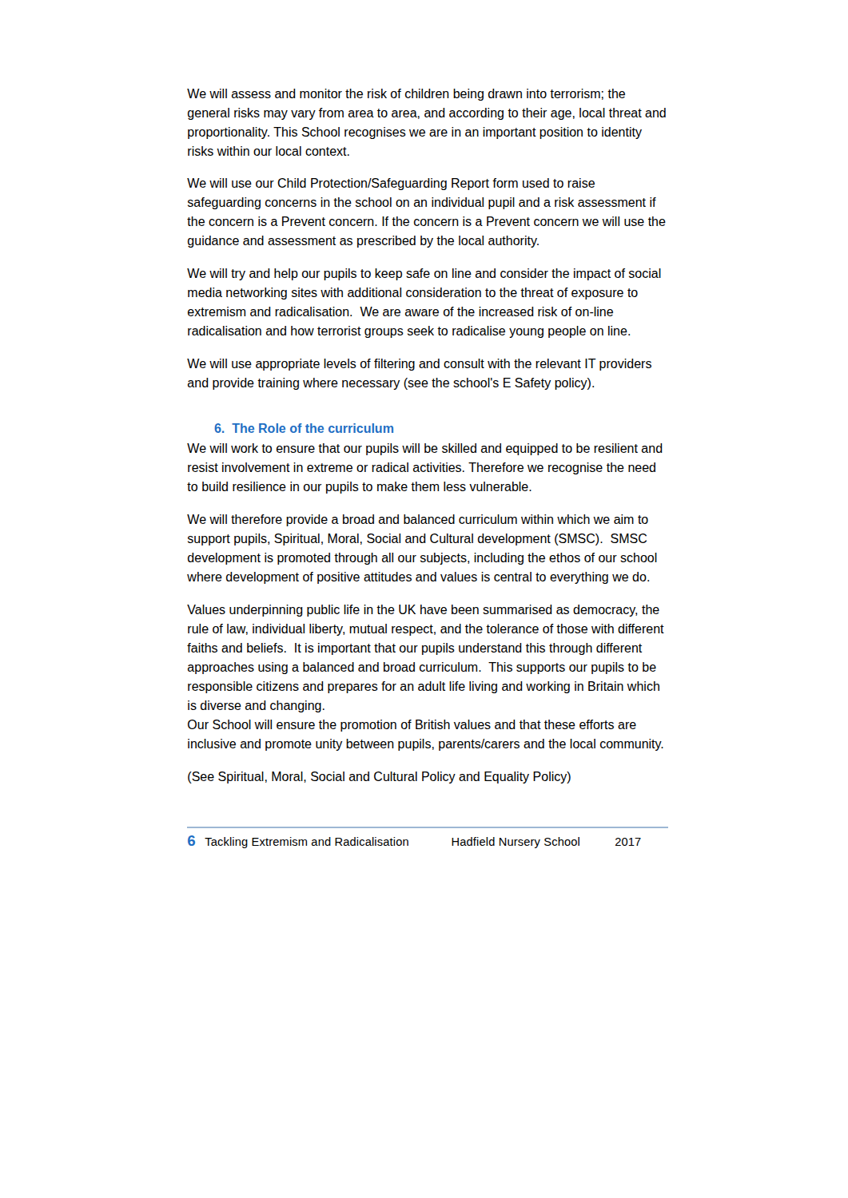We will assess and monitor the risk of children being drawn into terrorism; the general risks may vary from area to area, and according to their age, local threat and proportionality. This School recognises we are in an important position to identity risks within our local context.
We will use our Child Protection/Safeguarding Report form used to raise safeguarding concerns in the school on an individual pupil and a risk assessment if the concern is a Prevent concern. If the concern is a Prevent concern we will use the guidance and assessment as prescribed by the local authority.
We will try and help our pupils to keep safe on line and consider the impact of social media networking sites with additional consideration to the threat of exposure to extremism and radicalisation. We are aware of the increased risk of on-line radicalisation and how terrorist groups seek to radicalise young people on line.
We will use appropriate levels of filtering and consult with the relevant IT providers and provide training where necessary (see the school's E Safety policy).
6. The Role of the curriculum
We will work to ensure that our pupils will be skilled and equipped to be resilient and resist involvement in extreme or radical activities. Therefore we recognise the need to build resilience in our pupils to make them less vulnerable.
We will therefore provide a broad and balanced curriculum within which we aim to support pupils, Spiritual, Moral, Social and Cultural development (SMSC). SMSC development is promoted through all our subjects, including the ethos of our school where development of positive attitudes and values is central to everything we do.
Values underpinning public life in the UK have been summarised as democracy, the rule of law, individual liberty, mutual respect, and the tolerance of those with different faiths and beliefs. It is important that our pupils understand this through different approaches using a balanced and broad curriculum. This supports our pupils to be responsible citizens and prepares for an adult life living and working in Britain which is diverse and changing.
Our School will ensure the promotion of British values and that these efforts are inclusive and promote unity between pupils, parents/carers and the local community.
(See Spiritual, Moral, Social and Cultural Policy and Equality Policy)
6 Tackling Extremism and Radicalisation Hadfield Nursery School 2017